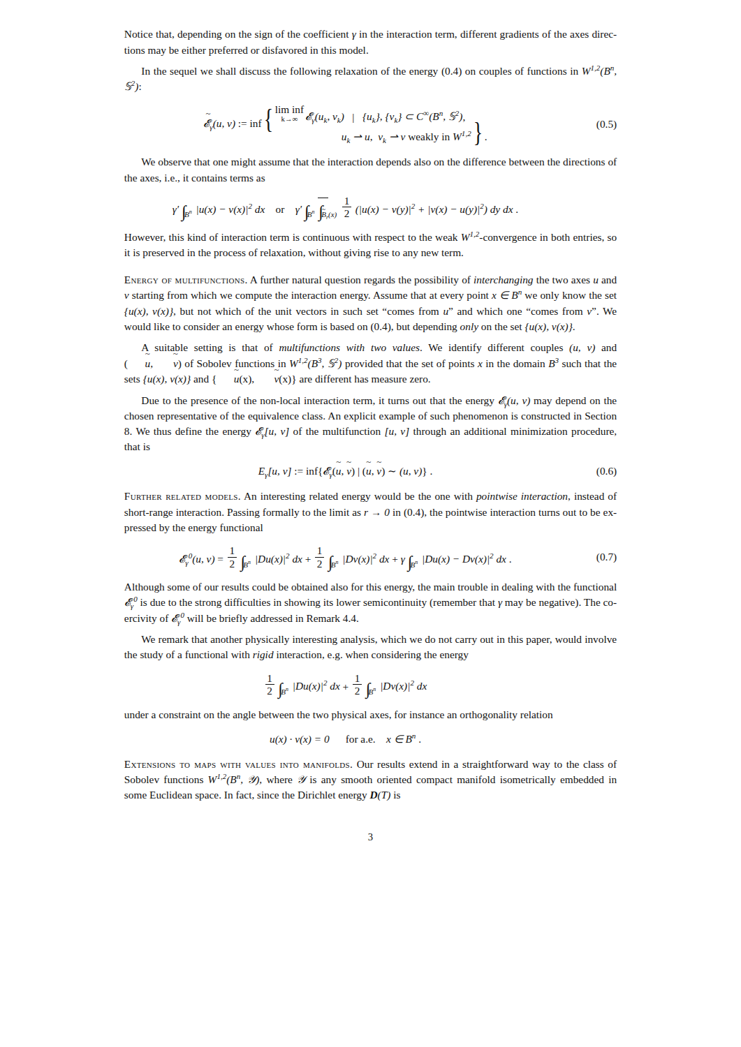Notice that, depending on the sign of the coefficient γ in the interaction term, different gradients of the axes directions may be either preferred or disfavored in this model.
In the sequel we shall discuss the following relaxation of the energy (0.4) on couples of functions in W1,2(Bn, 𝕊2):
~𝓔γ(u, v) := inf{ lim inf k→∞𝓔γ(uk, vk) | {uk}, {vk} ⊂ C∞(Bn, 𝕊2), uk ⇀ u, vk ⇀ v weakly in W1,2}.
(0.5)
We observe that one might assume that the interaction depends also on the difference between the directions of the axes, i.e., it contains terms as
γ′ ∫Bn |u(x) − v(x)|2 dx or γ′ ∫Bn ∫~Br(x) 12 (|u(x) − v(y)|2 + |v(x) − u(y)|2) dy dx .
However, this kind of interaction term is continuous with respect to the weak W1,2-convergence in both entries, so it is preserved in the process of relaxation, without giving rise to any new term.
Energy of multifunctions. A further natural question regards the possibility of interchanging the two axes u and v starting from which we compute the interaction energy. Assume that at every point x ∈ Bn we only know the set {u(x), v(x)}, but not which of the unit vectors in such set “comes from u” and which one “comes from v”. We would like to consider an energy whose form is based on (0.4), but depending only on the set {u(x), v(x)}.
A suitable setting is that of multifunctions with two values. We identify different couples (u, v) and (~u, ~v) of Sobolev functions in W1,2(B3, 𝕊2) provided that the set of points x in the domain B3 such that the sets {u(x), v(x)} and {~u(x), ~v(x)} are different has measure zero.
Due to the presence of the non-local interaction term, it turns out that the energy 𝓔γ(u, v) may depend on the chosen representative of the equivalence class. An explicit example of such phenomenon is constructed in Section 8. We thus define the energy 𝓔γ[u, v] of the multifunction [u, v] through an additional minimization procedure, that is
Eγ[u, v] := inf{𝓔γ(~u, ~v) | (~u, ~v) ∼ (u, v)} .
(0.6)
Further related models. An interesting related energy would be the one with pointwise interaction, instead of short-range interaction. Passing formally to the limit as r → 0 in (0.4), the pointwise interaction turns out to be expressed by the energy functional
𝓔γ0(u, v) = 12 ∫Bn |Du(x)|2 dx + 12 ∫Bn |Dv(x)|2 dx + γ ∫Bn |Du(x) − Dv(x)|2 dx .
(0.7)
Although some of our results could be obtained also for this energy, the main trouble in dealing with the functional 𝓔γ0 is due to the strong difficulties in showing its lower semicontinuity (remember that γ may be negative). The coercivity of 𝓔γ0 will be briefly addressed in Remark 4.4.
We remark that another physically interesting analysis, which we do not carry out in this paper, would involve the study of a functional with rigid interaction, e.g. when considering the energy
12 ∫Bn |Du(x)|2 dx + 12 ∫Bn |Dv(x)|2 dx
under a constraint on the angle between the two physical axes, for instance an orthogonality relation
u(x) · v(x) = 0 for a.e. x ∈ Bn .
Extensions to maps with values into manifolds. Our results extend in a straightforward way to the class of Sobolev functions W1,2(Bn, 𝒴), where 𝒴 is any smooth oriented compact manifold isometrically embedded in some Euclidean space. In fact, since the Dirichlet energy D(T) is
3